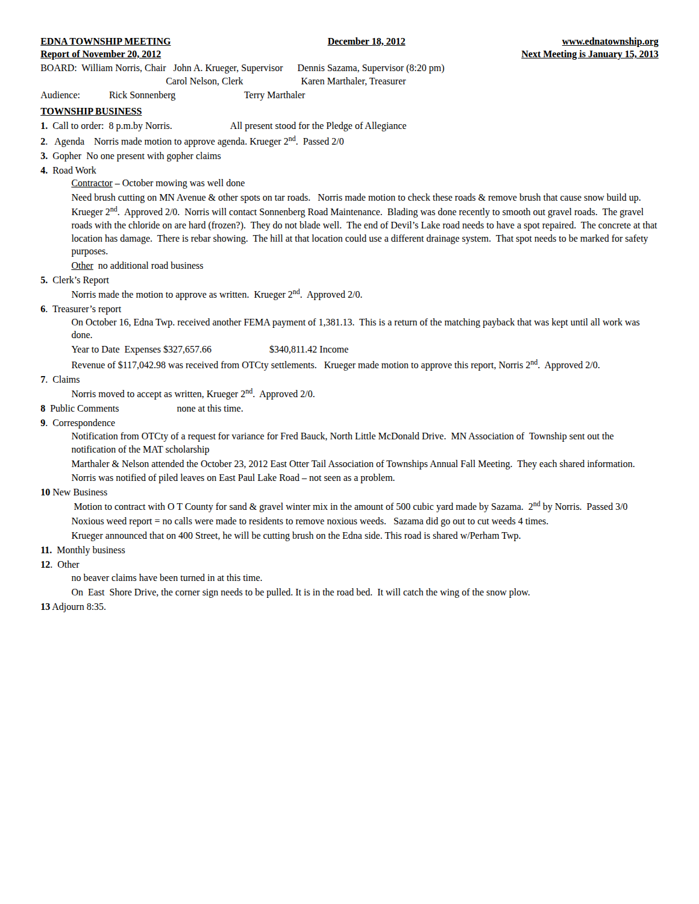EDNA TOWNSHIP MEETING December 18, 2012 www.ednatownship.org
Report of November 20, 2012 Next Meeting is January 15, 2013
BOARD: William Norris, Chair John A. Krueger, Supervisor Dennis Sazama, Supervisor (8:20 pm)
Carol Nelson, Clerk Karen Marthaler, Treasurer
Audience: Rick Sonnenberg Terry Marthaler
TOWNSHIP BUSINESS
1. Call to order: 8 p.m.by Norris. All present stood for the Pledge of Allegiance
2. Agenda Norris made motion to approve agenda. Krueger 2nd. Passed 2/0
3. Gopher No one present with gopher claims
4. Road Work
Contractor – October mowing was well done
Need brush cutting on MN Avenue & other spots on tar roads. Norris made motion to check these roads & remove brush that cause snow build up. Krueger 2nd. Approved 2/0. Norris will contact Sonnenberg Road Maintenance. Blading was done recently to smooth out gravel roads. The gravel roads with the chloride on are hard (frozen?). They do not blade well. The end of Devil’s Lake road needs to have a spot repaired. The concrete at that location has damage. There is rebar showing. The hill at that location could use a different drainage system. That spot needs to be marked for safety purposes.
Other no additional road business
5. Clerk’s Report
Norris made the motion to approve as written. Krueger 2nd. Approved 2/0.
6. Treasurer’s report
On October 16, Edna Twp. received another FEMA payment of 1,381.13. This is a return of the matching payback that was kept until all work was done.
Year to Date Expenses $327,657.66 $340,811.42 Income
Revenue of $117,042.98 was received from OTCty settlements. Krueger made motion to approve this report, Norris 2nd. Approved 2/0.
7. Claims
Norris moved to accept as written, Krueger 2nd. Approved 2/0.
8 Public Comments none at this time.
9. Correspondence
Notification from OTCty of a request for variance for Fred Bauck, North Little McDonald Drive. MN Association of Township sent out the notification of the MAT scholarship
Marthaler & Nelson attended the October 23, 2012 East Otter Tail Association of Townships Annual Fall Meeting. They each shared information.
Norris was notified of piled leaves on East Paul Lake Road – not seen as a problem.
10 New Business
Motion to contract with O T County for sand & gravel winter mix in the amount of 500 cubic yard made by Sazama. 2nd by Norris. Passed 3/0
Noxious weed report = no calls were made to residents to remove noxious weeds. Sazama did go out to cut weeds 4 times.
Krueger announced that on 400 Street, he will be cutting brush on the Edna side. This road is shared w/Perham Twp.
11. Monthly business
12. Other
no beaver claims have been turned in at this time.
On East Shore Drive, the corner sign needs to be pulled. It is in the road bed. It will catch the wing of the snow plow.
13 Adjourn 8:35.